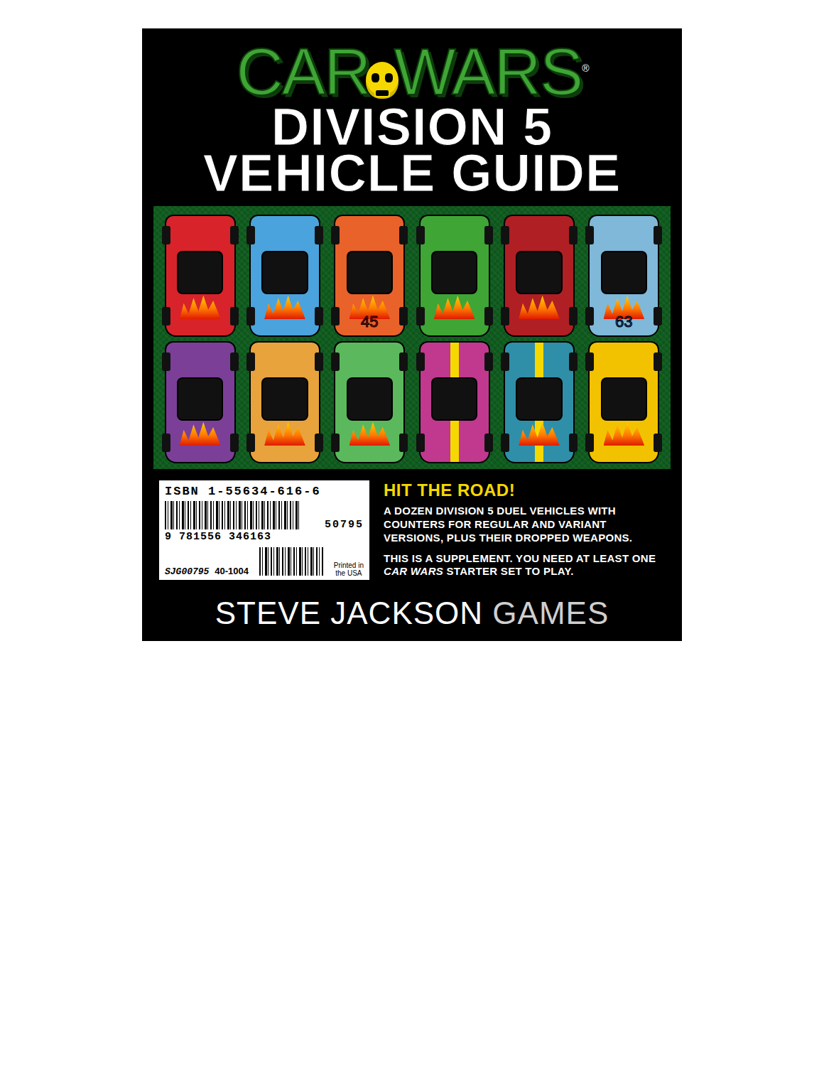CAR WARS®
Division 5
Vehicle Guide
45
63
ISBN 1-55634-616-6
50795
9 781556 346163
SJG00795 40-1004
Printed in
the USA
HIT THE ROAD!
A dozen Division 5 duel vehicles with counters for regular and variant versions, plus their dropped weapons.
This is a supplement. You need at least one Car Wars starter set to play.
STEVE JACKSON GAMES